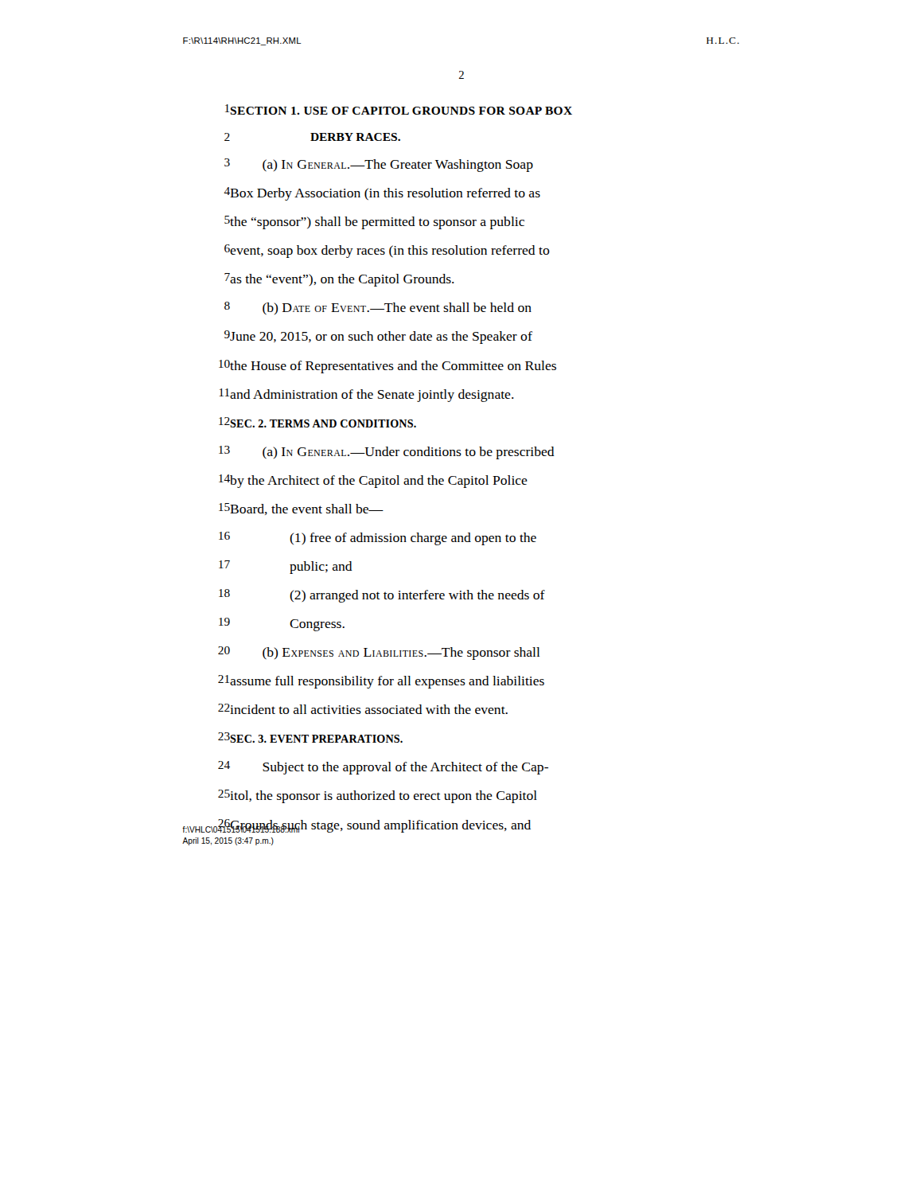F:\R\114\RH\HC21_RH.XML
H.L.C.
2
| 1 | SECTION 1. USE OF CAPITOL GROUNDS FOR SOAP BOX |
| 2 | DERBY RACES. |
| 3 | (a) In General. —The Greater Washington Soap |
| 4 | Box Derby Association (in this resolution referred to as |
| 5 | the “sponsor”) shall be permitted to sponsor a public |
| 6 | event, soap box derby races (in this resolution referred to |
| 7 | as the “event”), on the Capitol Grounds. |
| 8 | (b) Date of Event. —The event shall be held on |
| 9 | June 20, 2015, or on such other date as the Speaker of |
| 10 | the House of Representatives and the Committee on Rules |
| 11 | and Administration of the Senate jointly designate. |
| 12 | SEC. 2. TERMS AND CONDITIONS. |
| 13 | (a) In General. —Under conditions to be prescribed |
| 14 | by the Architect of the Capitol and the Capitol Police |
| 15 | Board, the event shall be— |
| 16 | (1) free of admission charge and open to the |
| 17 | public; and |
| 18 | (2) arranged not to interfere with the needs of |
| 19 | Congress. |
| 20 | (b) Expenses and Liabilities. —The sponsor shall |
| 21 | assume full responsibility for all expenses and liabilities |
| 22 | incident to all activities associated with the event. |
| 23 | SEC. 3. EVENT PREPARATIONS. |
| 24 | Subject to the approval of the Architect of the Cap- |
| 25 | itol, the sponsor is authorized to erect upon the Capitol |
| 26 | Grounds such stage, sound amplification devices, and |
f:\VHLC\041515\041515.188.xml
April 15, 2015 (3:47 p.m.)